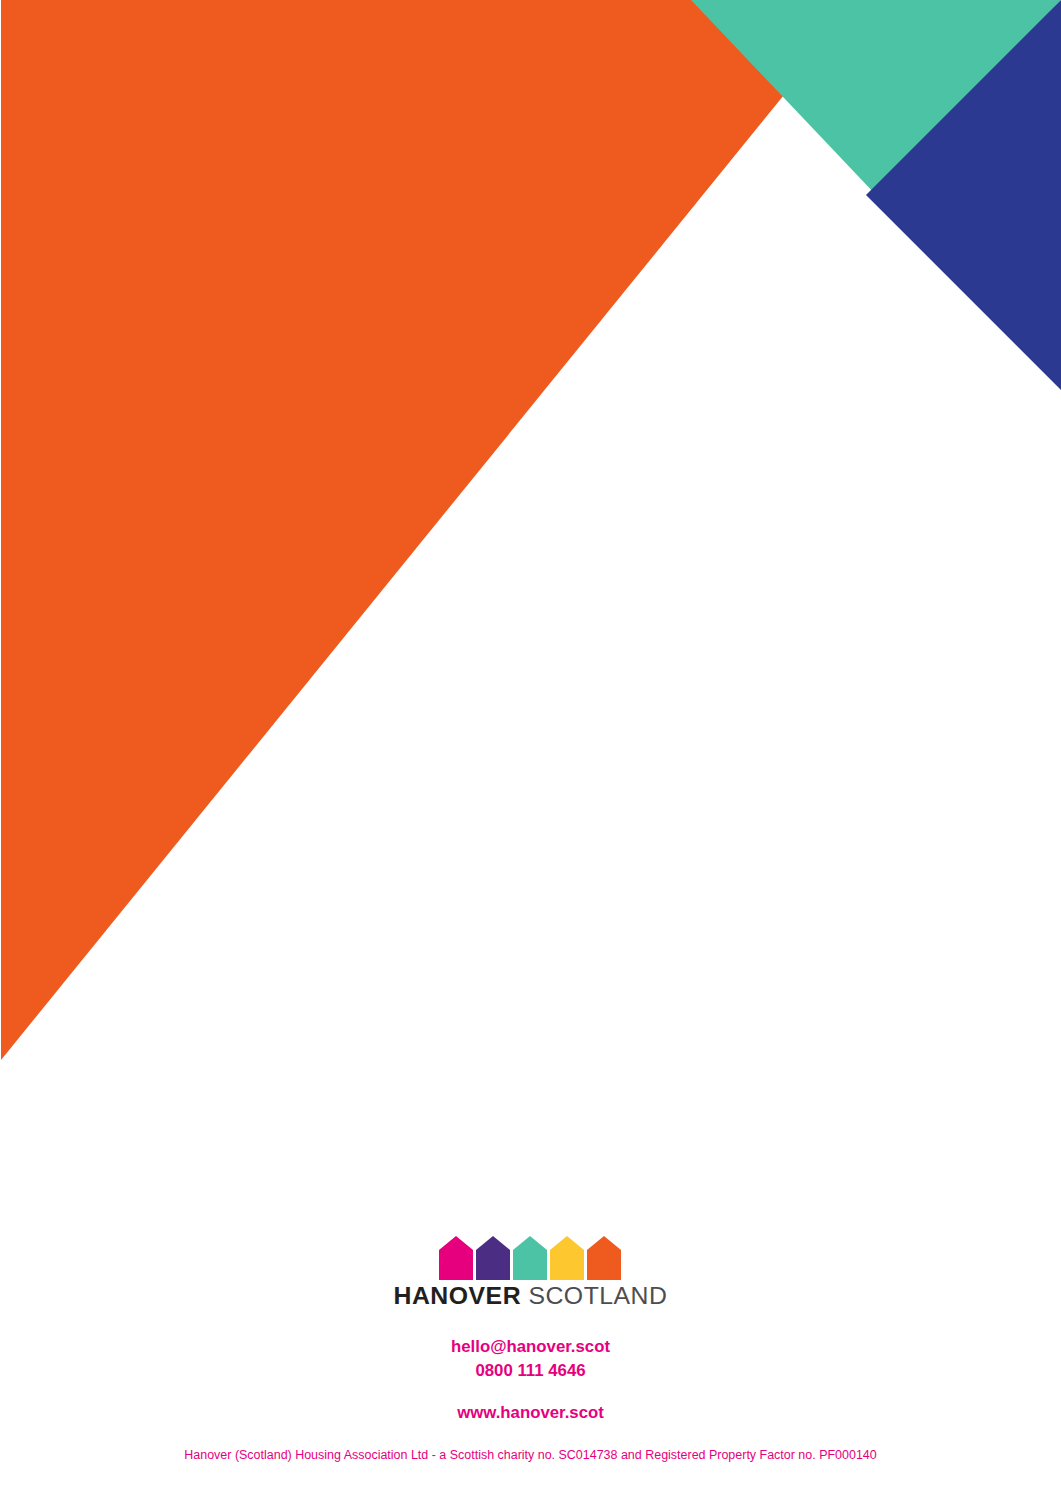HANOVER SCOTLAND
hello@hanover.scot
0800 111 4646
www.hanover.scot
Hanover (Scotland) Housing Association Ltd - a Scottish charity no. SC014738 and Registered Property Factor no. PF000140